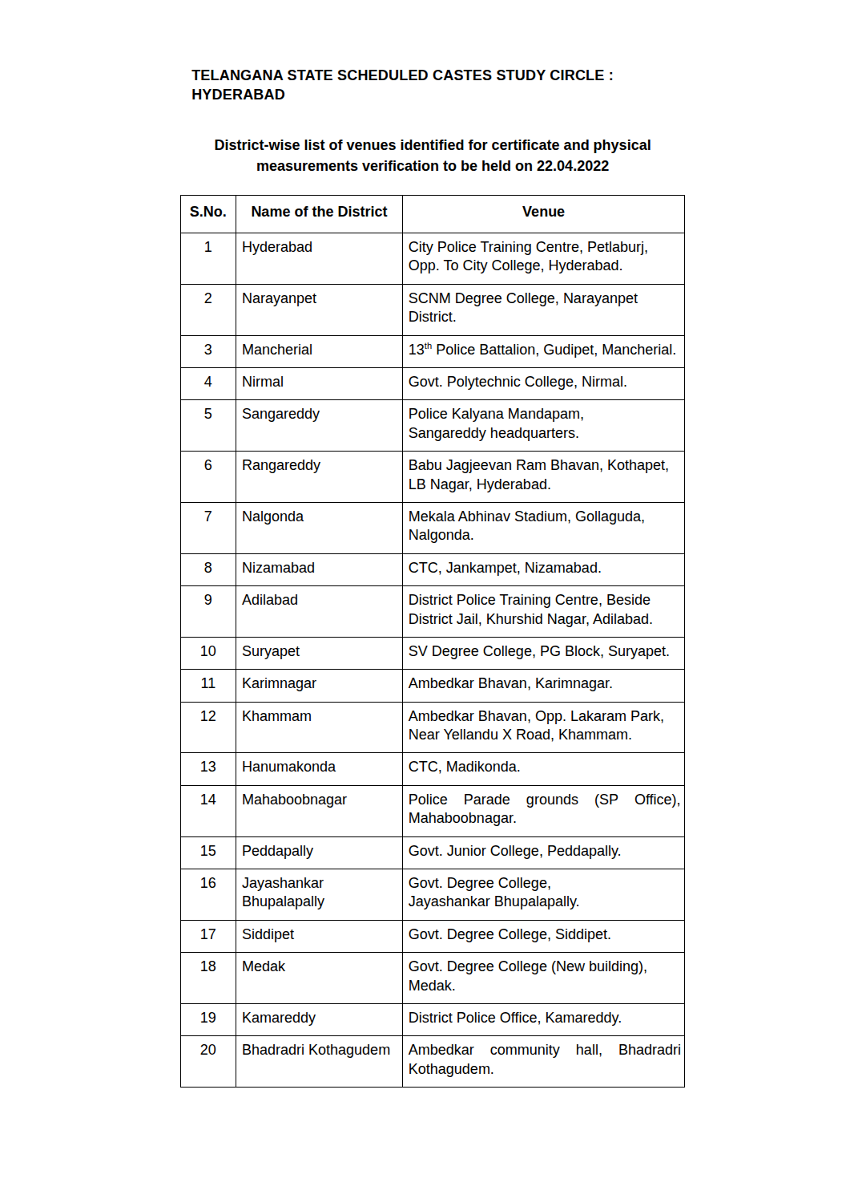TELANGANA STATE SCHEDULED CASTES STUDY CIRCLE : HYDERABAD
District-wise list of venues identified for certificate and physical
measurements verification to be held on 22.04.2022
| S.No. | Name of the District | Venue |
| --- | --- | --- |
| 1 | Hyderabad | City Police Training Centre, Petlaburj, Opp. To City College, Hyderabad. |
| 2 | Narayanpet | SCNM Degree College, Narayanpet District. |
| 3 | Mancherial | 13 th Police Battalion, Gudipet, Mancherial. |
| 4 | Nirmal | Govt. Polytechnic College, Nirmal. |
| 5 | Sangareddy | Police Kalyana Mandapam, Sangareddy headquarters. |
| 6 | Rangareddy | Babu Jagjeevan Ram Bhavan, Kothapet, LB Nagar, Hyderabad. |
| 7 | Nalgonda | Mekala Abhinav Stadium, Gollaguda, Nalgonda. |
| 8 | Nizamabad | CTC, Jankampet, Nizamabad. |
| 9 | Adilabad | District Police Training Centre, Beside District Jail, Khurshid Nagar, Adilabad. |
| 10 | Suryapet | SV Degree College, PG Block, Suryapet. |
| 11 | Karimnagar | Ambedkar Bhavan, Karimnagar. |
| 12 | Khammam | Ambedkar Bhavan, Opp. Lakaram Park, Near Yellandu X Road, Khammam. |
| 13 | Hanumakonda | CTC, Madikonda. |
| 14 | Mahaboobnagar | Police Parade grounds (SP Office), Mahaboobnagar. |
| 15 | Peddapally | Govt. Junior College, Peddapally. |
| 16 | Jayashankar Bhupalapally | Govt. Degree College, Jayashankar Bhupalapally. |
| 17 | Siddipet | Govt. Degree College, Siddipet. |
| 18 | Medak | Govt. Degree College (New building), Medak. |
| 19 | Kamareddy | District Police Office, Kamareddy. |
| 20 | Bhadradri Kothagudem | Ambedkar community hall, Bhadradri Kothagudem. |